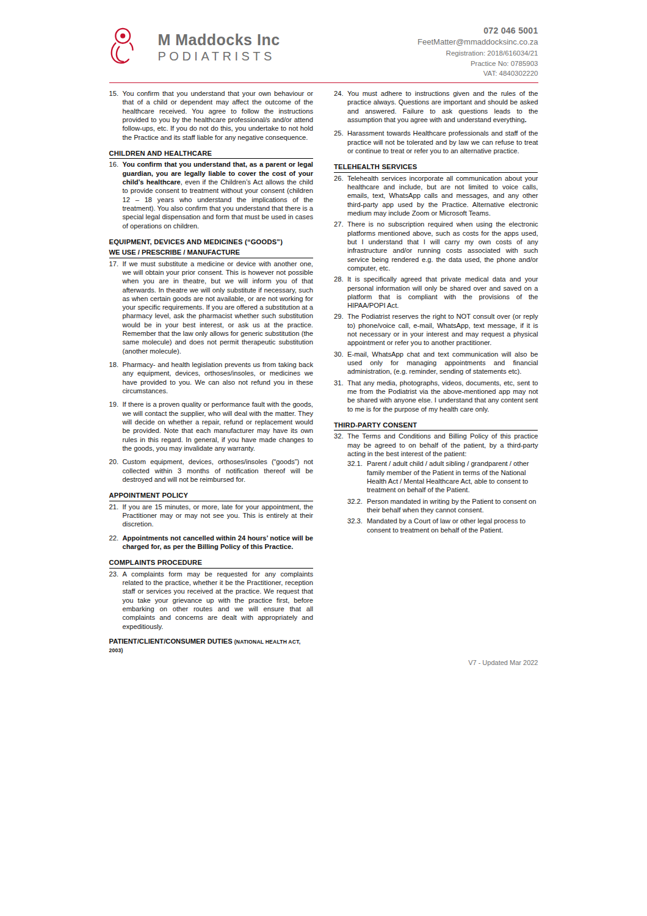M Maddocks Inc
PODIATRISTS
072 046 5001
FeetMatter@mmaddocksinc.co.za
Registration: 2018/616034/21
Practice No: 0785903
VAT: 4840302220
15. You confirm that you understand that your own behaviour or that of a child or dependent may affect the outcome of the healthcare received. You agree to follow the instructions provided to you by the healthcare professional/s and/or attend follow-ups, etc. If you do not do this, you undertake to not hold the Practice and its staff liable for any negative consequence.
Children and Healthcare
16. You confirm that you understand that, as a parent or legal guardian, you are legally liable to cover the cost of your child’s healthcare, even if the Children’s Act allows the child to provide consent to treatment without your consent (children 12 – 18 years who understand the implications of the treatment). You also confirm that you understand that there is a special legal dispensation and form that must be used in cases of operations on children.
Equipment, Devices and Medicines (“Goods”)
We use / prescribe / manufacture
17. If we must substitute a medicine or device with another one, we will obtain your prior consent. This is however not possible when you are in theatre, but we will inform you of that afterwards. In theatre we will only substitute if necessary, such as when certain goods are not available, or are not working for your specific requirements. If you are offered a substitution at a pharmacy level, ask the pharmacist whether such substitution would be in your best interest, or ask us at the practice. Remember that the law only allows for generic substitution (the same molecule) and does not permit therapeutic substitution (another molecule).
18. Pharmacy- and health legislation prevents us from taking back any equipment, devices, orthoses/insoles, or medicines we have provided to you. We can also not refund you in these circumstances.
19. If there is a proven quality or performance fault with the goods, we will contact the supplier, who will deal with the matter. They will decide on whether a repair, refund or replacement would be provided. Note that each manufacturer may have its own rules in this regard. In general, if you have made changes to the goods, you may invalidate any warranty.
20. Custom equipment, devices, orthoses/insoles (“goods”) not collected within 3 months of notification thereof will be destroyed and will not be reimbursed for.
Appointment Policy
21. If you are 15 minutes, or more, late for your appointment, the Practitioner may or may not see you. This is entirely at their discretion.
22. Appointments not cancelled within 24 hours’ notice will be charged for, as per the Billing Policy of this Practice.
Complaints Procedure
23. A complaints form may be requested for any complaints related to the practice, whether it be the Practitioner, reception staff or services you received at the practice. We request that you take your grievance up with the practice first, before embarking on other routes and we will ensure that all complaints and concerns are dealt with appropriately and expeditiously.
Patient/Client/Consumer Duties (National Health Act, 2003)
24. You must adhere to instructions given and the rules of the practice always. Questions are important and should be asked and answered. Failure to ask questions leads to the assumption that you agree with and understand everything.
25. Harassment towards Healthcare professionals and staff of the practice will not be tolerated and by law we can refuse to treat or continue to treat or refer you to an alternative practice.
Telehealth Services
26. Telehealth services incorporate all communication about your healthcare and include, but are not limited to voice calls, emails, text, WhatsApp calls and messages, and any other third-party app used by the Practice. Alternative electronic medium may include Zoom or Microsoft Teams.
27. There is no subscription required when using the electronic platforms mentioned above, such as costs for the apps used, but I understand that I will carry my own costs of any infrastructure and/or running costs associated with such service being rendered e.g. the data used, the phone and/or computer, etc.
28. It is specifically agreed that private medical data and your personal information will only be shared over and saved on a platform that is compliant with the provisions of the HIPAA/POPI Act.
29. The Podiatrist reserves the right to NOT consult over (or reply to) phone/voice call, e-mail, WhatsApp, text message, if it is not necessary or in your interest and may request a physical appointment or refer you to another practitioner.
30. E-mail, WhatsApp chat and text communication will also be used only for managing appointments and financial administration, (e.g. reminder, sending of statements etc).
31. That any media, photographs, videos, documents, etc, sent to me from the Podiatrist via the above-mentioned app may not be shared with anyone else. I understand that any content sent to me is for the purpose of my health care only.
Third-Party Consent
32. The Terms and Conditions and Billing Policy of this practice may be agreed to on behalf of the patient, by a third-party acting in the best interest of the patient:
32.1. Parent / adult child / adult sibling / grandparent / other family member of the Patient in terms of the National Health Act / Mental Healthcare Act, able to consent to treatment on behalf of the Patient.
32.2. Person mandated in writing by the Patient to consent on their behalf when they cannot consent.
32.3. Mandated by a Court of law or other legal process to consent to treatment on behalf of the Patient.
V7 - Updated Mar 2022